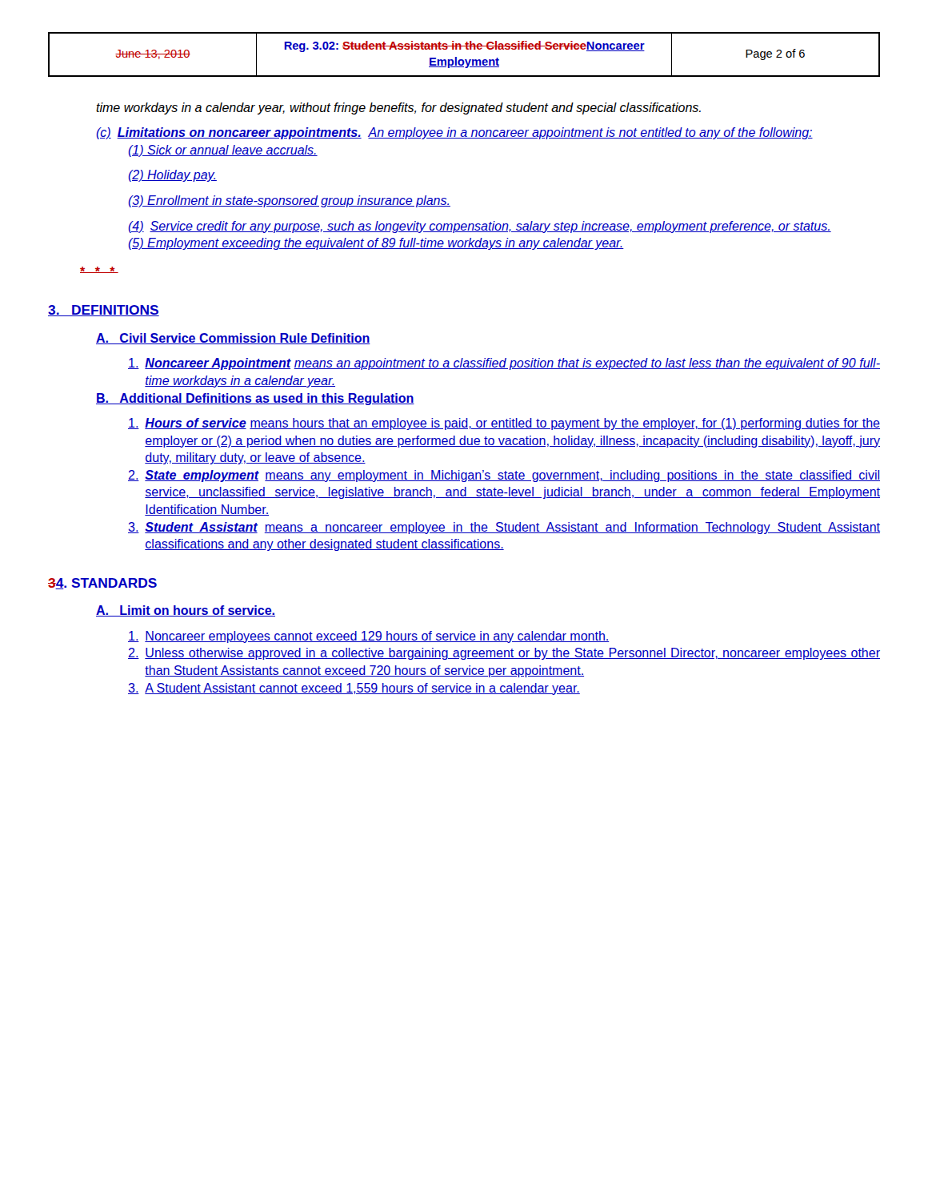| June 13, 2010 | Reg. 3.02: Student Assistants in the Classified Service Noncareer Employment | Page 2 of 6 |
time workdays in a calendar year, without fringe benefits, for designated student and special classifications.
(c)
Limitations on noncareer appointments. An employee in a noncareer appointment is not entitled to any of the following:
(1) Sick or annual leave accruals.
(2) Holiday pay.
(3) Enrollment in state-sponsored group insurance plans.
(4)
Service credit for any purpose, such as longevity compensation, salary step increase, employment preference, or status.
(5) Employment exceeding the equivalent of 89 full-time workdays in any calendar year.
* * *
3. DEFINITIONS
A. Civil Service Commission Rule Definition
1.
Noncareer Appointment means an appointment to a classified position that is expected to last less than the equivalent of 90 full-time workdays in a calendar year.
B. Additional Definitions as used in this Regulation
1.
Hours of service means hours that an employee is paid, or entitled to payment by the employer, for (1) performing duties for the employer or (2) a period when no duties are performed due to vacation, holiday, illness, incapacity (including disability), layoff, jury duty, military duty, or leave of absence.
2.
State employment means any employment in Michigan’s state government, including positions in the state classified civil service, unclassified service, legislative branch, and state-level judicial branch, under a common federal Employment Identification Number.
3.
Student Assistant means a noncareer employee in the Student Assistant and Information Technology Student Assistant classifications and any other designated student classifications.
34. STANDARDS
A. Limit on hours of service.
1.
Noncareer employees cannot exceed 129 hours of service in any calendar month.
2.
Unless otherwise approved in a collective bargaining agreement or by the State Personnel Director, noncareer employees other than Student Assistants cannot exceed 720 hours of service per appointment.
3.
A Student Assistant cannot exceed 1,559 hours of service in a calendar year.